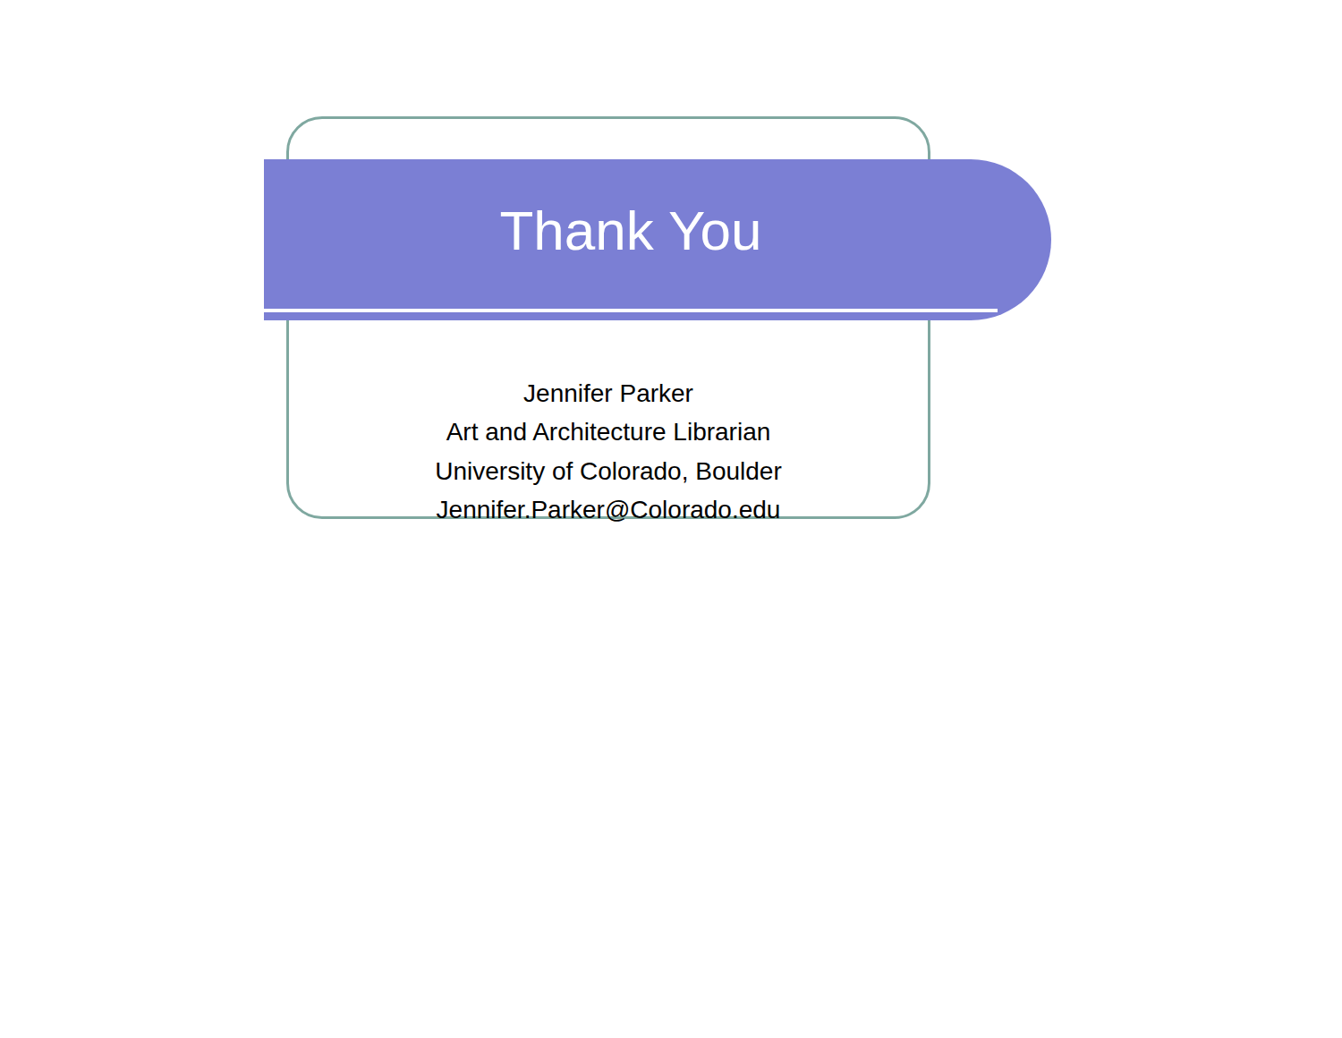Thank You
Jennifer Parker
Art and Architecture Librarian
University of Colorado, Boulder
Jennifer.Parker@Colorado.edu